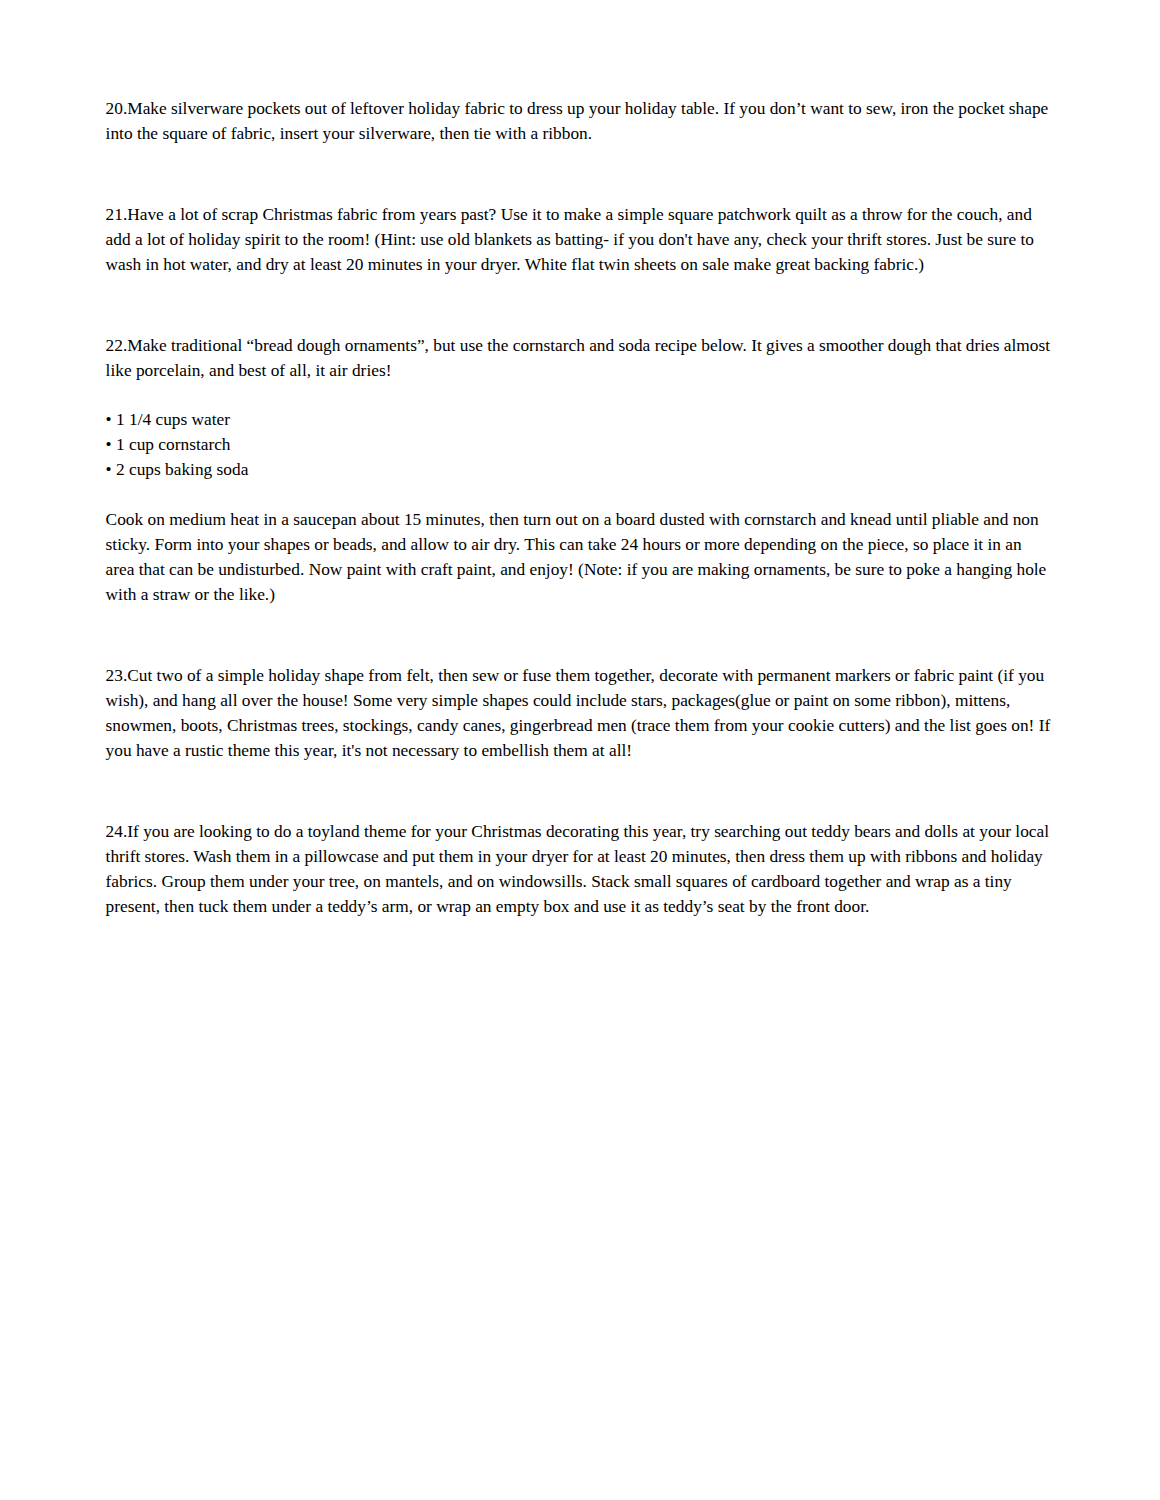20.Make silverware pockets out of leftover holiday fabric to dress up your holiday table. If you don’t want to sew, iron the pocket shape into the square of fabric, insert your silverware, then tie with a ribbon.
21.Have a lot of scrap Christmas fabric from years past? Use it to make a simple square patchwork quilt as a throw for the couch, and add a lot of holiday spirit to the room! (Hint: use old blankets as batting- if you don't have any, check your thrift stores. Just be sure to wash in hot water, and dry at least 20 minutes in your dryer. White flat twin sheets on sale make great backing fabric.)
22.Make traditional “bread dough ornaments”, but use the cornstarch and soda recipe below. It gives a smoother dough that dries almost like porcelain, and best of all, it air dries!
1 1/4 cups water
1 cup cornstarch
2 cups baking soda
Cook on medium heat in a saucepan about 15 minutes, then turn out on a board dusted with cornstarch and knead until pliable and non sticky. Form into your shapes or beads, and allow to air dry. This can take 24 hours or more depending on the piece, so place it in an area that can be undisturbed. Now paint with craft paint, and enjoy! (Note: if you are making ornaments, be sure to poke a hanging hole with a straw or the like.)
23.Cut two of a simple holiday shape from felt, then sew or fuse them together, decorate with permanent markers or fabric paint (if you wish), and hang all over the house! Some very simple shapes could include stars, packages(glue or paint on some ribbon), mittens, snowmen, boots, Christmas trees, stockings, candy canes, gingerbread men (trace them from your cookie cutters) and the list goes on! If you have a rustic theme this year, it's not necessary to embellish them at all!
24.If you are looking to do a toyland theme for your Christmas decorating this year, try searching out teddy bears and dolls at your local thrift stores. Wash them in a pillowcase and put them in your dryer for at least 20 minutes, then dress them up with ribbons and holiday fabrics. Group them under your tree, on mantels, and on windowsills. Stack small squares of cardboard together and wrap as a tiny present, then tuck them under a teddy’s arm, or wrap an empty box and use it as teddy’s seat by the front door.